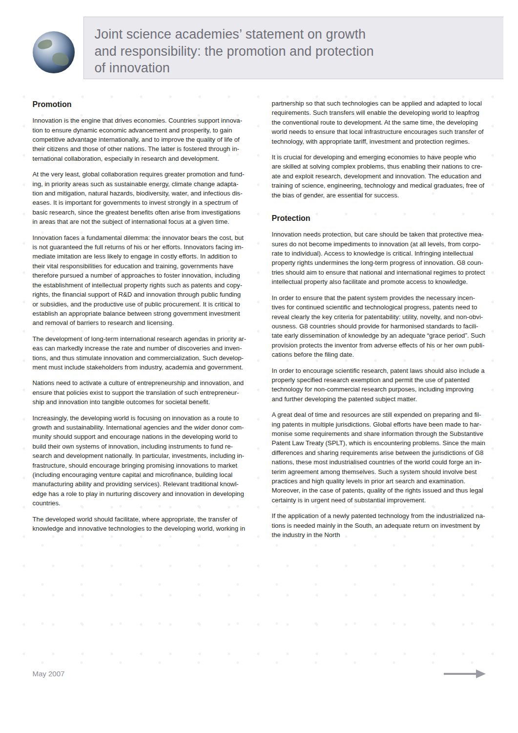Joint science academies’ statement on growth
and responsibility: the promotion and protection
of innovation
Promotion
Innovation is the engine that drives economies. Countries support innovation to ensure dynamic economic advancement and prosperity, to gain competitive advantage internationally, and to improve the quality of life of their citizens and those of other nations. The latter is fostered through international collaboration, especially in research and development.
At the very least, global collaboration requires greater promotion and funding, in priority areas such as sustainable energy, climate change adaptation and mitigation, natural hazards, biodiversity, water, and infectious diseases. It is important for governments to invest strongly in a spectrum of basic research, since the greatest benefits often arise from investigations in areas that are not the subject of international focus at a given time.
Innovation faces a fundamental dilemma: the innovator bears the cost, but is not guaranteed the full returns of his or her efforts. Innovators facing immediate imitation are less likely to engage in costly efforts. In addition to their vital responsibilities for education and training, governments have therefore pursued a number of approaches to foster innovation, including the establishment of intellectual property rights such as patents and copyrights, the financial support of R&D and innovation through public funding or subsidies, and the productive use of public procurement. It is critical to establish an appropriate balance between strong government investment and removal of barriers to research and licensing.
The development of long-term international research agendas in priority areas can markedly increase the rate and number of discoveries and inventions, and thus stimulate innovation and commercialization. Such development must include stakeholders from industry, academia and government.
Nations need to activate a culture of entrepreneurship and innovation, and ensure that policies exist to support the translation of such entrepreneurship and innovation into tangible outcomes for societal benefit.
Increasingly, the developing world is focusing on innovation as a route to growth and sustainability. International agencies and the wider donor community should support and encourage nations in the developing world to build their own systems of innovation, including instruments to fund research and development nationally. In particular, investments, including infrastructure, should encourage bringing promising innovations to market (including encouraging venture capital and microfinance, building local manufacturing ability and providing services). Relevant traditional knowledge has a role to play in nurturing discovery and innovation in developing countries.
The developed world should facilitate, where appropriate, the transfer of knowledge and innovative technologies to the developing world, working in partnership so that such technologies can be applied and adapted to local requirements. Such transfers will enable the developing world to leapfrog the conventional route to development. At the same time, the developing world needs to ensure that local infrastructure encourages such transfer of technology, with appropriate tariff, investment and protection regimes.
It is crucial for developing and emerging economies to have people who are skilled at solving complex problems, thus enabling their nations to create and exploit research, development and innovation. The education and training of science, engineering, technology and medical graduates, free of the bias of gender, are essential for success.
Protection
Innovation needs protection, but care should be taken that protective measures do not become impediments to innovation (at all levels, from corporate to individual). Access to knowledge is critical. Infringing intellectual property rights undermines the long-term progress of innovation. G8 countries should aim to ensure that national and international regimes to protect intellectual property also facilitate and promote access to knowledge.
In order to ensure that the patent system provides the necessary incentives for continued scientific and technological progress, patents need to reveal clearly the key criteria for patentability: utility, novelty, and non-obviousness. G8 countries should provide for harmonised standards to facilitate early dissemination of knowledge by an adequate “grace period”. Such provision protects the inventor from adverse effects of his or her own publications before the filing date.
In order to encourage scientific research, patent laws should also include a properly specified research exemption and permit the use of patented technology for non-commercial research purposes, including improving and further developing the patented subject matter.
A great deal of time and resources are still expended on preparing and filing patents in multiple jurisdictions. Global efforts have been made to harmonise some requirements and share information through the Substantive Patent Law Treaty (SPLT), which is encountering problems. Since the main differences and sharing requirements arise between the jurisdictions of G8 nations, these most industrialised countries of the world could forge an interim agreement among themselves. Such a system should involve best practices and high quality levels in prior art search and examination. Moreover, in the case of patents, quality of the rights issued and thus legal certainty is in urgent need of substantial improvement.
If the application of a newly patented technology from the industrialized nations is needed mainly in the South, an adequate return on investment by the industry in the North
May 2007